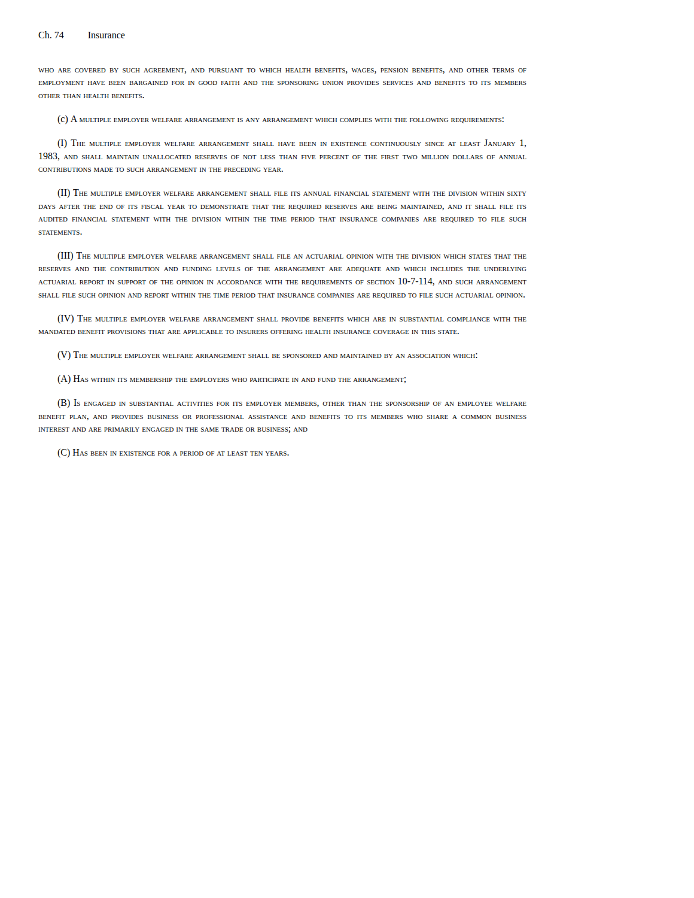Ch. 74 Insurance
who are covered by such agreement, and pursuant to which health benefits, wages, pension benefits, and other terms of employment have been bargained for in good faith and the sponsoring union provides services and benefits to its members other than health benefits.
(c) A multiple employer welfare arrangement is any arrangement which complies with the following requirements:
(I) The multiple employer welfare arrangement shall have been in existence continuously since at least January 1, 1983, and shall maintain unallocated reserves of not less than five percent of the first two million dollars of annual contributions made to such arrangement in the preceding year.
(II) The multiple employer welfare arrangement shall file its annual financial statement with the division within sixty days after the end of its fiscal year to demonstrate that the required reserves are being maintained, and it shall file its audited financial statement with the division within the time period that insurance companies are required to file such statements.
(III) The multiple employer welfare arrangement shall file an actuarial opinion with the division which states that the reserves and the contribution and funding levels of the arrangement are adequate and which includes the underlying actuarial report in support of the opinion in accordance with the requirements of section 10-7-114, and such arrangement shall file such opinion and report within the time period that insurance companies are required to file such actuarial opinion.
(IV) The multiple employer welfare arrangement shall provide benefits which are in substantial compliance with the mandated benefit provisions that are applicable to insurers offering health insurance coverage in this state.
(V) The multiple employer welfare arrangement shall be sponsored and maintained by an association which:
(A) Has within its membership the employers who participate in and fund the arrangement;
(B) Is engaged in substantial activities for its employer members, other than the sponsorship of an employee welfare benefit plan, and provides business or professional assistance and benefits to its members who share a common business interest and are primarily engaged in the same trade or business; and
(C) Has been in existence for a period of at least ten years.